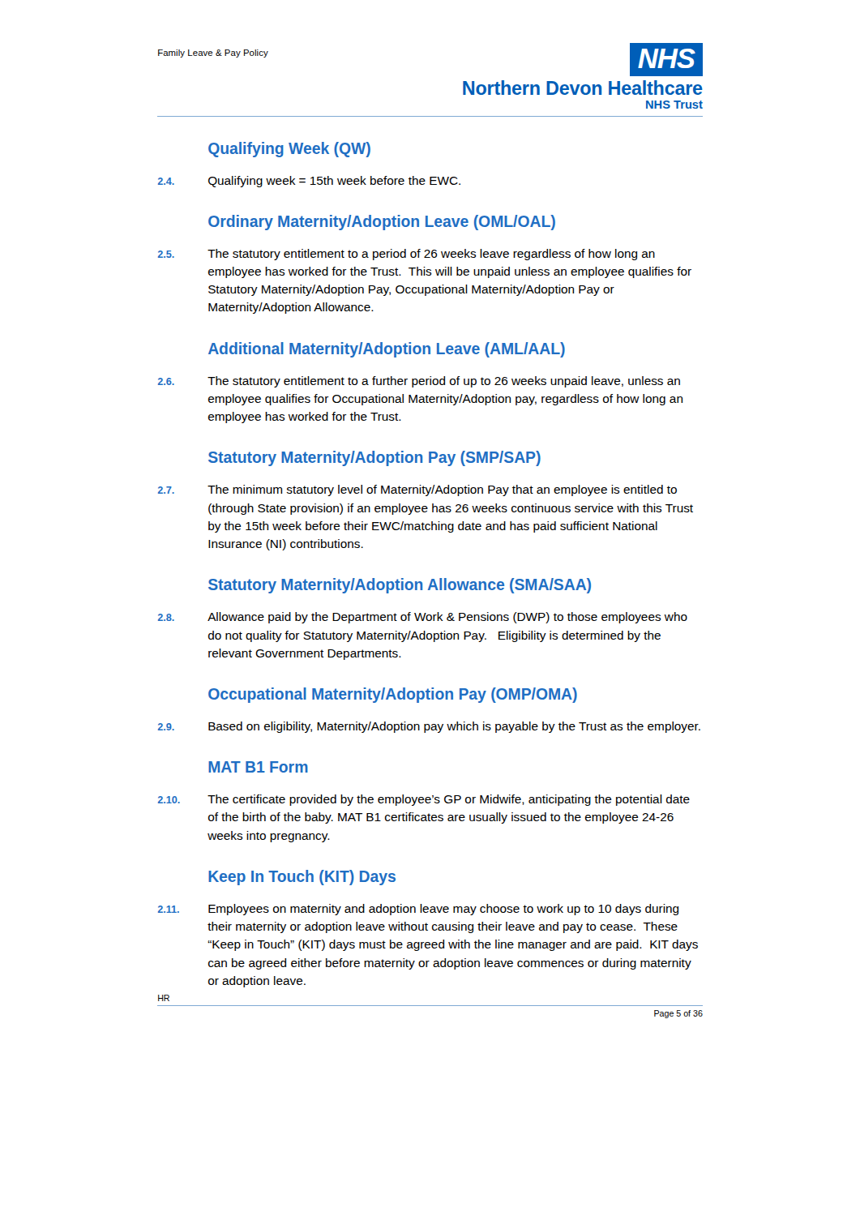Family Leave & Pay Policy
NHS
Northern Devon Healthcare
NHS Trust
Qualifying Week (QW)
2.4.
Qualifying week = 15th week before the EWC.
Ordinary Maternity/Adoption Leave (OML/OAL)
2.5.
The statutory entitlement to a period of 26 weeks leave regardless of how long an employee has worked for the Trust. This will be unpaid unless an employee qualifies for Statutory Maternity/Adoption Pay, Occupational Maternity/Adoption Pay or Maternity/Adoption Allowance.
Additional Maternity/Adoption Leave (AML/AAL)
2.6.
The statutory entitlement to a further period of up to 26 weeks unpaid leave, unless an employee qualifies for Occupational Maternity/Adoption pay, regardless of how long an employee has worked for the Trust.
Statutory Maternity/Adoption Pay (SMP/SAP)
2.7.
The minimum statutory level of Maternity/Adoption Pay that an employee is entitled to (through State provision) if an employee has 26 weeks continuous service with this Trust by the 15th week before their EWC/matching date and has paid sufficient National Insurance (NI) contributions.
Statutory Maternity/Adoption Allowance (SMA/SAA)
2.8.
Allowance paid by the Department of Work & Pensions (DWP) to those employees who do not quality for Statutory Maternity/Adoption Pay. Eligibility is determined by the relevant Government Departments.
Occupational Maternity/Adoption Pay (OMP/OMA)
2.9.
Based on eligibility, Maternity/Adoption pay which is payable by the Trust as the employer.
MAT B1 Form
2.10.
The certificate provided by the employee’s GP or Midwife, anticipating the potential date of the birth of the baby. MAT B1 certificates are usually issued to the employee 24-26 weeks into pregnancy.
Keep In Touch (KIT) Days
2.11.
Employees on maternity and adoption leave may choose to work up to 10 days during their maternity or adoption leave without causing their leave and pay to cease. These “Keep in Touch” (KIT) days must be agreed with the line manager and are paid. KIT days can be agreed either before maternity or adoption leave commences or during maternity or adoption leave.
HR
Page 5 of 36